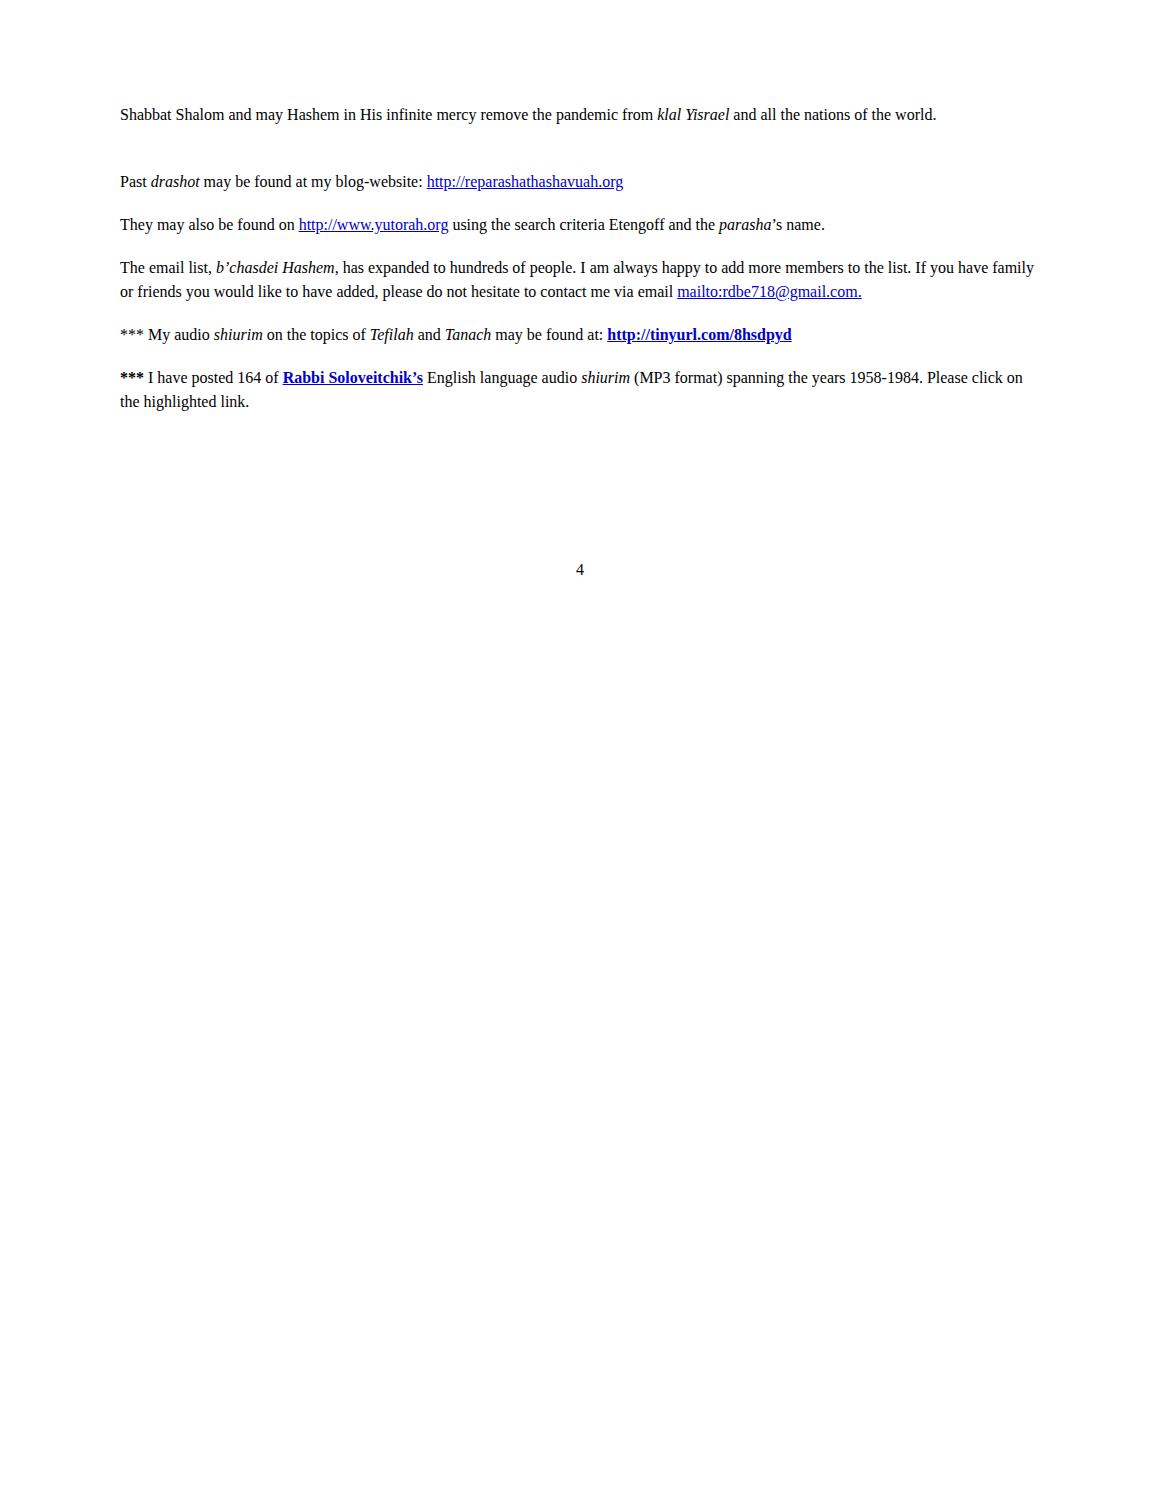Shabbat Shalom and may Hashem in His infinite mercy remove the pandemic from klal Yisrael and all the nations of the world.
Past drashot may be found at my blog-website: http://reparashathashavuah.org
They may also be found on http://www.yutorah.org using the search criteria Etengoff and the parasha’s name.
The email list, b’chasdei Hashem, has expanded to hundreds of people. I am always happy to add more members to the list. If you have family or friends you would like to have added, please do not hesitate to contact me via email mailto:rdbe718@gmail.com.
*** My audio shiurim on the topics of Tefilah and Tanach may be found at: http://tinyurl.com/8hsdpyd
*** I have posted 164 of Rabbi Soloveitchik’s English language audio shiurim (MP3 format) spanning the years 1958-1984. Please click on the highlighted link.
4